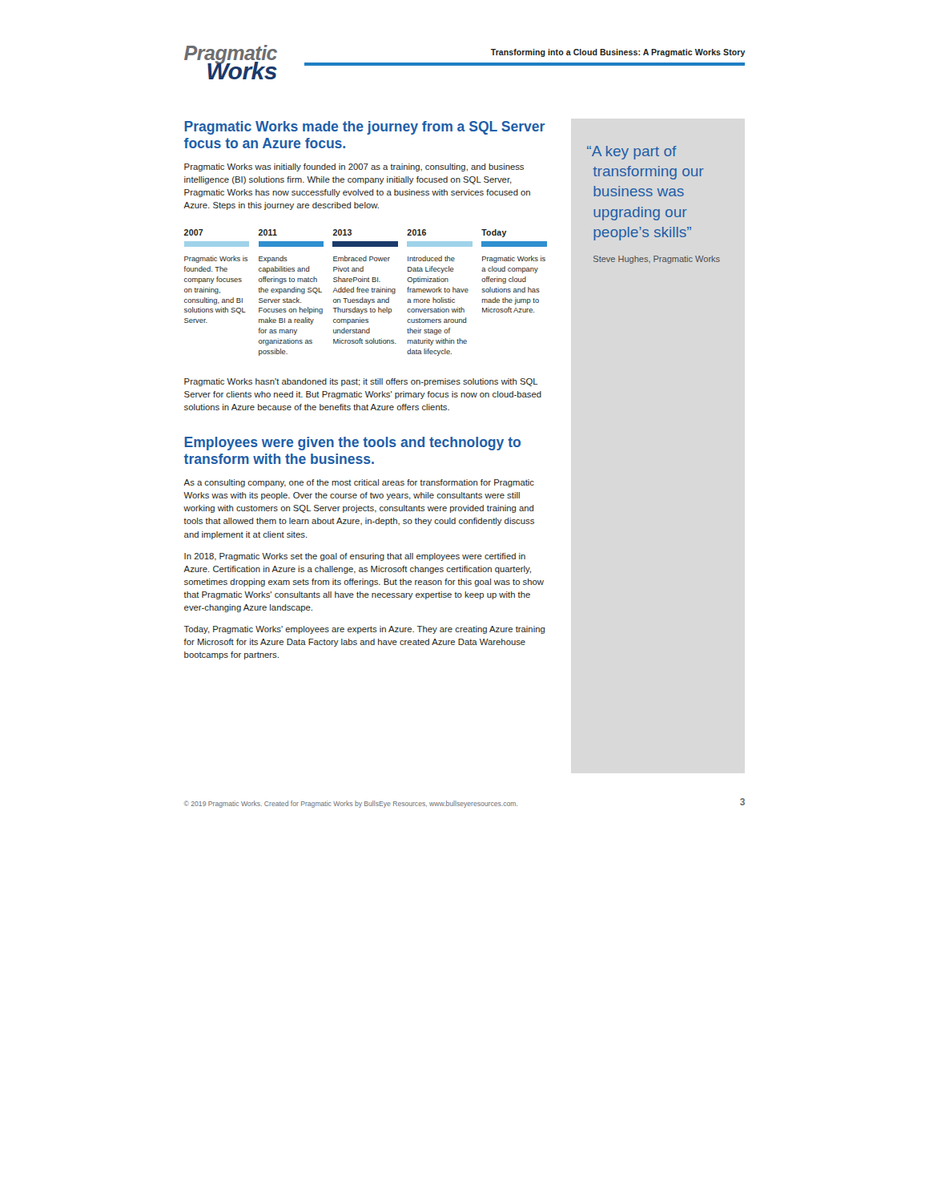Pragmatic Works
Transforming into a Cloud Business: A Pragmatic Works Story
Pragmatic Works made the journey from a SQL Server focus to an Azure focus.
Pragmatic Works was initially founded in 2007 as a training, consulting, and business intelligence (BI) solutions firm. While the company initially focused on SQL Server, Pragmatic Works has now successfully evolved to a business with services focused on Azure. Steps in this journey are described below.
2007
Pragmatic Works is founded. The company focuses on training, consulting, and BI solutions with SQL Server.
2011
Expands capabilities and offerings to match the expanding SQL Server stack. Focuses on helping make BI a reality for as many organizations as possible.
2013
Embraced Power Pivot and SharePoint BI. Added free training on Tuesdays and Thursdays to help companies understand Microsoft solutions.
2016
Introduced the Data Lifecycle Optimization framework to have a more holistic conversation with customers around their stage of maturity within the data lifecycle.
Today
Pragmatic Works is a cloud company offering cloud solutions and has made the jump to Microsoft Azure.
Pragmatic Works hasn't abandoned its past; it still offers on-premises solutions with SQL Server for clients who need it. But Pragmatic Works' primary focus is now on cloud-based solutions in Azure because of the benefits that Azure offers clients.
Employees were given the tools and technology to transform with the business.
As a consulting company, one of the most critical areas for transformation for Pragmatic Works was with its people. Over the course of two years, while consultants were still working with customers on SQL Server projects, consultants were provided training and tools that allowed them to learn about Azure, in-depth, so they could confidently discuss and implement it at client sites.
In 2018, Pragmatic Works set the goal of ensuring that all employees were certified in Azure. Certification in Azure is a challenge, as Microsoft changes certification quarterly, sometimes dropping exam sets from its offerings. But the reason for this goal was to show that Pragmatic Works' consultants all have the necessary expertise to keep up with the ever-changing Azure landscape.
Today, Pragmatic Works' employees are experts in Azure. They are creating Azure training for Microsoft for its Azure Data Factory labs and have created Azure Data Warehouse bootcamps for partners.
“A key part of transforming our business was upgrading our people’s skills”
Steve Hughes, Pragmatic Works
© 2019 Pragmatic Works. Created for Pragmatic Works by BullsEye Resources, www.bullseyeresources.com.
3